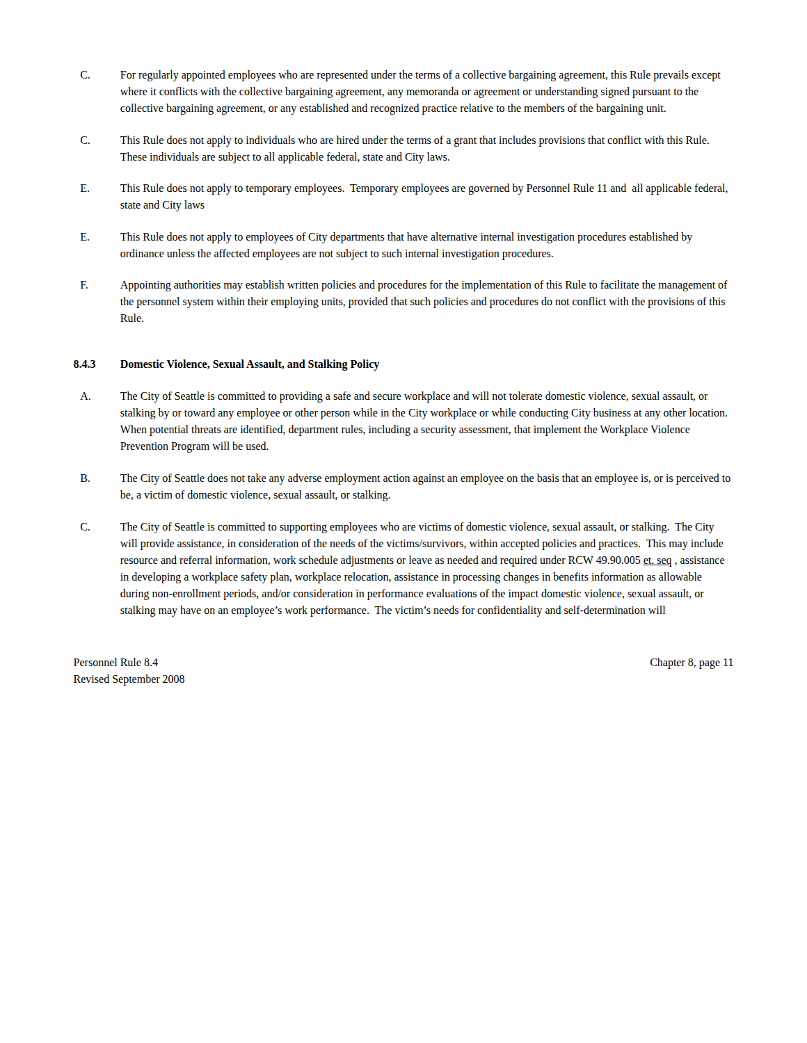C.
For regularly appointed employees who are represented under the terms of a collective bargaining agreement, this Rule prevails except where it conflicts with the collective bargaining agreement, any memoranda or agreement or understanding signed pursuant to the collective bargaining agreement, or any established and recognized practice relative to the members of the bargaining unit.
C.
This Rule does not apply to individuals who are hired under the terms of a grant that includes provisions that conflict with this Rule. These individuals are subject to all applicable federal, state and City laws.
E.
This Rule does not apply to temporary employees. Temporary employees are governed by Personnel Rule 11 and all applicable federal, state and City laws
E.
This Rule does not apply to employees of City departments that have alternative internal investigation procedures established by ordinance unless the affected employees are not subject to such internal investigation procedures.
F.
Appointing authorities may establish written policies and procedures for the implementation of this Rule to facilitate the management of the personnel system within their employing units, provided that such policies and procedures do not conflict with the provisions of this Rule.
8.4.3 Domestic Violence, Sexual Assault, and Stalking Policy
A.
The City of Seattle is committed to providing a safe and secure workplace and will not tolerate domestic violence, sexual assault, or stalking by or toward any employee or other person while in the City workplace or while conducting City business at any other location. When potential threats are identified, department rules, including a security assessment, that implement the Workplace Violence Prevention Program will be used.
B.
The City of Seattle does not take any adverse employment action against an employee on the basis that an employee is, or is perceived to be, a victim of domestic violence, sexual assault, or stalking.
C.
The City of Seattle is committed to supporting employees who are victims of domestic violence, sexual assault, or stalking. The City will provide assistance, in consideration of the needs of the victims/survivors, within accepted policies and practices. This may include resource and referral information, work schedule adjustments or leave as needed and required under RCW 49.90.005 et. seq , assistance in developing a workplace safety plan, workplace relocation, assistance in processing changes in benefits information as allowable during non-enrollment periods, and/or consideration in performance evaluations of the impact domestic violence, sexual assault, or stalking may have on an employee’s work performance. The victim’s needs for confidentiality and self-determination will
Personnel Rule 8.4
Revised September 2008
Chapter 8, page 11